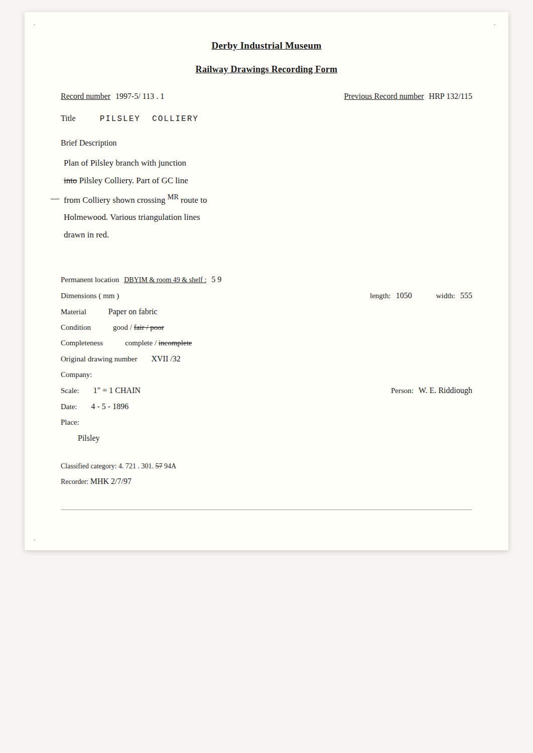. . .
Derby Industrial Museum
Railway Drawings Recording Form
Record number 1997-5/ 113 . 1 Previous Record number HRP 132/115
Title PILSLEY COLLIERY
Brief Description
Plan of Pilsley branch with junction into Pilsley Colliery. Part of GC line from Colliery shown crossing MR route to Holmewood. Various triangulation lines drawn in red.
Permanent location DBYIM & room 49 & shelf : 5 9
Dimensions ( mm ) length: 1050 width: 555
Material Paper on fabric
Condition good / fair / poor
Completeness complete / incomplete
Original drawing number XVII /32
Company:
Scale: 1″ = 1 CHAIN Person: W. E. Riddiough
Date: 4 - 5 - 1896
Place:
Pilsley
Classified category: 4. 721 . 301. 57 94A
Recorder: MHK 2/7/97